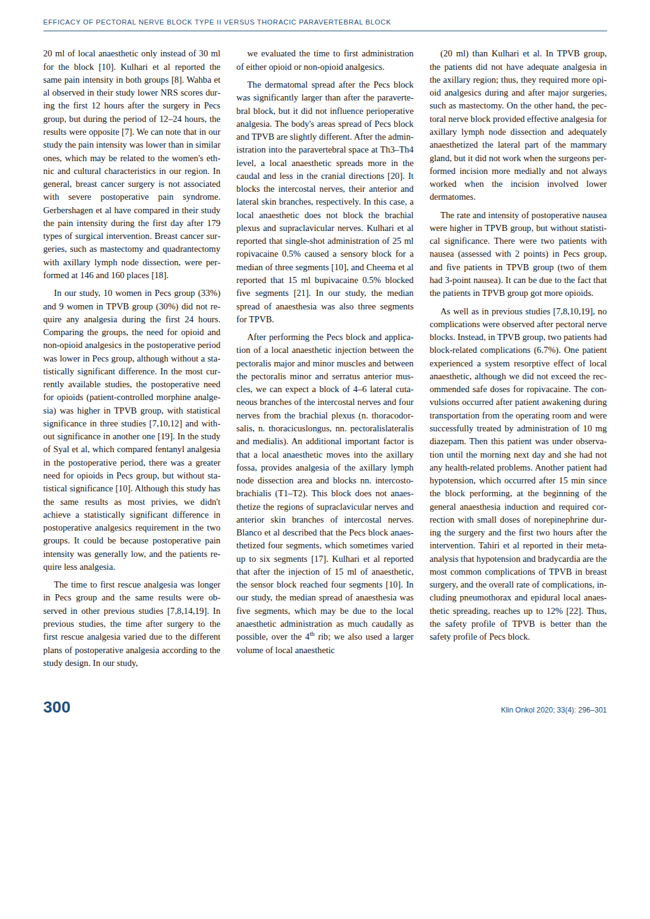Efficacy of pectoral nerve block type II versus thoracic paravertebral block
20 ml of local anaesthetic only instead of 30 ml for the block [10]. Kulhari et al reported the same pain intensity in both groups [8]. Wahba et al observed in their study lower NRS scores during the first 12 hours after the surgery in Pecs group, but during the period of 12–24 hours, the results were opposite [7]. We can note that in our study the pain intensity was lower than in similar ones, which may be related to the women's ethnic and cultural characteristics in our region. In general, breast cancer surgery is not associated with severe postoperative pain syndrome. Gerbershagen et al have compared in their study the pain intensity during the first day after 179 types of surgical intervention. Breast cancer surgeries, such as mastectomy and quadrantectomy with axillary lymph node dissection, were performed at 146 and 160 places [18].
In our study, 10 women in Pecs group (33%) and 9 women in TPVB group (30%) did not require any analgesia during the first 24 hours. Comparing the groups, the need for opioid and non-opioid analgesics in the postoperative period was lower in Pecs group, although without a statistically significant difference. In the most currently available studies, the postoperative need for opioids (patient-controlled morphine analgesia) was higher in TPVB group, with statistical significance in three studies [7,10,12] and without significance in another one [19]. In the study of Syal et al, which compared fentanyl analgesia in the postoperative period, there was a greater need for opioids in Pecs group, but without statistical significance [10]. Although this study has the same results as most privies, we didn't achieve a statistically significant difference in postoperative analgesics requirement in the two groups. It could be because postoperative pain intensity was generally low, and the patients require less analgesia.
The time to first rescue analgesia was longer in Pecs group and the same results were observed in other previous studies [7,8,14,19]. In previous studies, the time after surgery to the first rescue analgesia varied due to the different plans of postoperative analgesia according to the study design. In our study,
we evaluated the time to first administration of either opioid or non-opioid analgesics.
The dermatomal spread after the Pecs block was significantly larger than after the paravertebral block, but it did not influence perioperative analgesia. The body's areas spread of Pecs block and TPVB are slightly different. After the administration into the paravertebral space at Th3–Th4 level, a local anaesthetic spreads more in the caudal and less in the cranial directions [20]. It blocks the intercostal nerves, their anterior and lateral skin branches, respectively. In this case, a local anaesthetic does not block the brachial plexus and supraclavicular nerves. Kulhari et al reported that single-shot administration of 25 ml ropivacaine 0.5% caused a sensory block for a median of three segments [10], and Cheema et al reported that 15 ml bupivacaine 0.5% blocked five segments [21]. In our study, the median spread of anaesthesia was also three segments for TPVB.
After performing the Pecs block and application of a local anaesthetic injection between the pectoralis major and minor muscles and between the pectoralis minor and serratus anterior muscles, we can expect a block of 4–6 lateral cutaneous branches of the intercostal nerves and four nerves from the brachial plexus (n. thoracodorsalis, n. thoracicuslongus, nn. pectoralislateralis and medialis). An additional important factor is that a local anaesthetic moves into the axillary fossa, provides analgesia of the axillary lymph node dissection area and blocks nn. intercostobrachialis (T1–T2). This block does not anaesthetize the regions of supraclavicular nerves and anterior skin branches of intercostal nerves. Blanco et al described that the Pecs block anaesthetized four segments, which sometimes varied up to six segments [17]. Kulhari et al reported that after the injection of 15 ml of anaesthetic, the sensor block reached four segments [10]. In our study, the median spread of anaesthesia was five segments, which may be due to the local anaesthetic administration as much caudally as possible, over the 4th rib; we also used a larger volume of local anaesthetic
(20 ml) than Kulhari et al. In TPVB group, the patients did not have adequate analgesia in the axillary region; thus, they required more opioid analgesics during and after major surgeries, such as mastectomy. On the other hand, the pectoral nerve block provided effective analgesia for axillary lymph node dissection and adequately anaesthetized the lateral part of the mammary gland, but it did not work when the surgeons performed incision more medially and not always worked when the incision involved lower dermatomes.
The rate and intensity of postoperative nausea were higher in TPVB group, but without statistical significance. There were two patients with nausea (assessed with 2 points) in Pecs group, and five patients in TPVB group (two of them had 3-point nausea). It can be due to the fact that the patients in TPVB group got more opioids.
As well as in previous studies [7,8,10,19], no complications were observed after pectoral nerve blocks. Instead, in TPVB group, two patients had block-related complications (6.7%). One patient experienced a system resorptive effect of local anaesthetic, although we did not exceed the recommended safe doses for ropivacaine. The convulsions occurred after patient awakening during transportation from the operating room and were successfully treated by administration of 10 mg diazepam. Then this patient was under observation until the morning next day and she had not any health-related problems. Another patient had hypotension, which occurred after 15 min since the block performing, at the beginning of the general anaesthesia induction and required correction with small doses of norepinephrine during the surgery and the first two hours after the intervention. Tahiri et al reported in their meta-analysis that hypotension and bradycardia are the most common complications of TPVB in breast surgery, and the overall rate of complications, including pneumothorax and epidural local anaesthetic spreading, reaches up to 12% [22]. Thus, the safety profile of TPVB is better than the safety profile of Pecs block.
300
Klin Onkol 2020; 33(4): 296–301